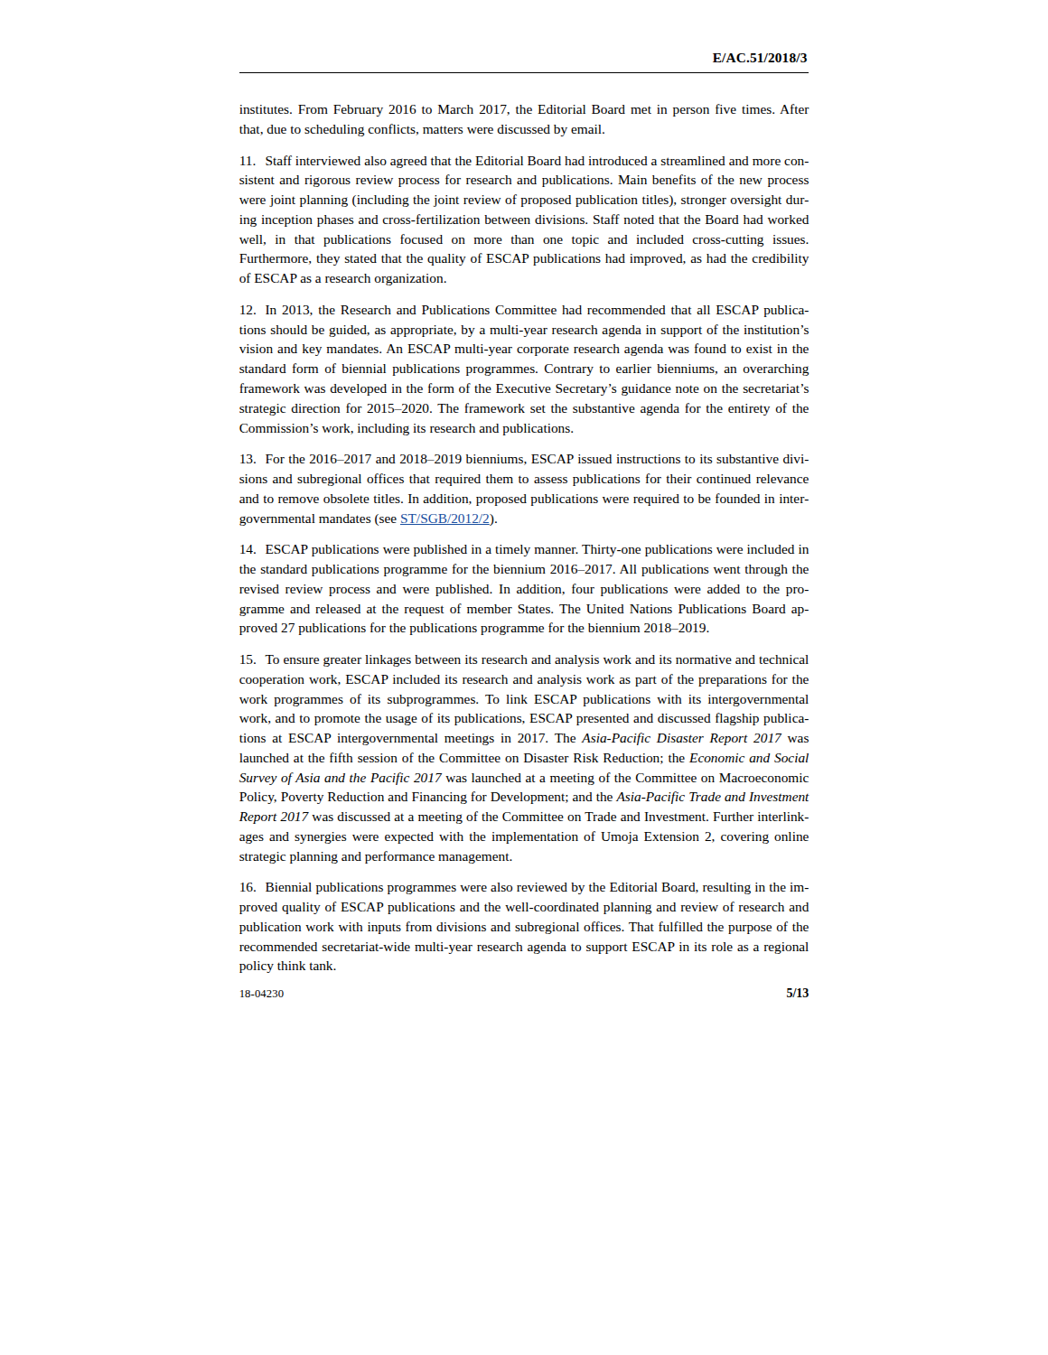E/AC.51/2018/3
institutes. From February 2016 to March 2017, the Editorial Board met in person five times. After that, due to scheduling conflicts, matters were discussed by email.
11. Staff interviewed also agreed that the Editorial Board had introduced a streamlined and more consistent and rigorous review process for research and publications. Main benefits of the new process were joint planning (including the joint review of proposed publication titles), stronger oversight during inception phases and cross-fertilization between divisions. Staff noted that the Board had worked well, in that publications focused on more than one topic and included cross-cutting issues. Furthermore, they stated that the quality of ESCAP publications had improved, as had the credibility of ESCAP as a research organization.
12. In 2013, the Research and Publications Committee had recommended that all ESCAP publications should be guided, as appropriate, by a multi-year research agenda in support of the institution’s vision and key mandates. An ESCAP multi-year corporate research agenda was found to exist in the standard form of biennial publications programmes. Contrary to earlier bienniums, an overarching framework was developed in the form of the Executive Secretary’s guidance note on the secretariat’s strategic direction for 2015–2020. The framework set the substantive agenda for the entirety of the Commission’s work, including its research and publications.
13. For the 2016–2017 and 2018–2019 bienniums, ESCAP issued instructions to its substantive divisions and subregional offices that required them to assess publications for their continued relevance and to remove obsolete titles. In addition, proposed publications were required to be founded in intergovernmental mandates (see ST/SGB/2012/2).
14. ESCAP publications were published in a timely manner. Thirty-one publications were included in the standard publications programme for the biennium 2016–2017. All publications went through the revised review process and were published. In addition, four publications were added to the programme and released at the request of member States. The United Nations Publications Board approved 27 publications for the publications programme for the biennium 2018–2019.
15. To ensure greater linkages between its research and analysis work and its normative and technical cooperation work, ESCAP included its research and analysis work as part of the preparations for the work programmes of its subprogrammes. To link ESCAP publications with its intergovernmental work, and to promote the usage of its publications, ESCAP presented and discussed flagship publications at ESCAP intergovernmental meetings in 2017. The Asia-Pacific Disaster Report 2017 was launched at the fifth session of the Committee on Disaster Risk Reduction; the Economic and Social Survey of Asia and the Pacific 2017 was launched at a meeting of the Committee on Macroeconomic Policy, Poverty Reduction and Financing for Development; and the Asia-Pacific Trade and Investment Report 2017 was discussed at a meeting of the Committee on Trade and Investment. Further interlinkages and synergies were expected with the implementation of Umoja Extension 2, covering online strategic planning and performance management.
16. Biennial publications programmes were also reviewed by the Editorial Board, resulting in the improved quality of ESCAP publications and the well-coordinated planning and review of research and publication work with inputs from divisions and subregional offices. That fulfilled the purpose of the recommended secretariat-wide multi-year research agenda to support ESCAP in its role as a regional policy think tank.
18-04230
5/13